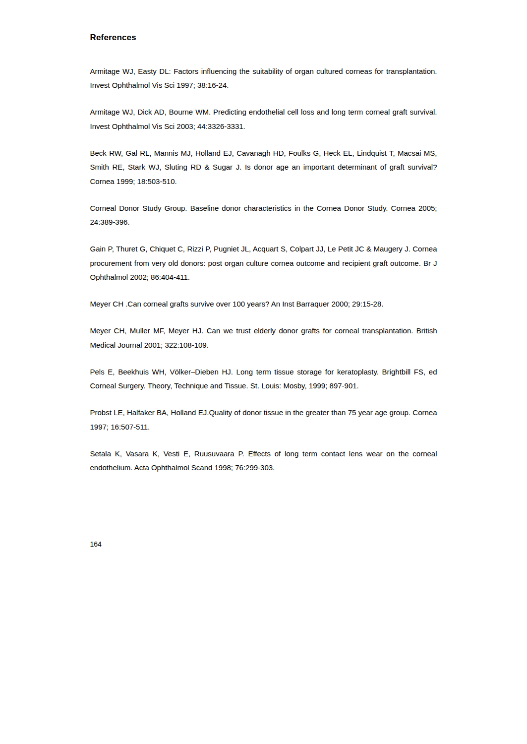References
Armitage WJ, Easty DL: Factors influencing the suitability of organ cultured corneas for transplantation. Invest Ophthalmol Vis Sci 1997; 38:16-24.
Armitage WJ, Dick AD, Bourne WM. Predicting endothelial cell loss and long term corneal graft survival. Invest Ophthalmol Vis Sci 2003; 44:3326-3331.
Beck RW, Gal RL, Mannis MJ, Holland EJ, Cavanagh HD, Foulks G, Heck EL, Lindquist T, Macsai MS, Smith RE, Stark WJ, Sluting RD & Sugar J. Is donor age an important determinant of graft survival? Cornea 1999; 18:503-510.
Corneal Donor Study Group. Baseline donor characteristics in the Cornea Donor Study. Cornea 2005; 24:389-396.
Gain P, Thuret G, Chiquet C, Rizzi P, Pugniet JL, Acquart S, Colpart JJ, Le Petit JC & Maugery J. Cornea procurement from very old donors: post organ culture cornea outcome and recipient graft outcome. Br J Ophthalmol 2002; 86:404-411.
Meyer CH .Can corneal grafts survive over 100 years? An Inst Barraquer 2000; 29:15-28.
Meyer CH, Muller MF, Meyer HJ. Can we trust elderly donor grafts for corneal transplantation. British Medical Journal 2001; 322:108-109.
Pels E, Beekhuis WH, Völker–Dieben HJ. Long term tissue storage for keratoplasty. Brightbill FS, ed Corneal Surgery. Theory, Technique and Tissue. St. Louis: Mosby, 1999; 897-901.
Probst LE, Halfaker BA, Holland EJ.Quality of donor tissue in the greater than 75 year age group. Cornea 1997; 16:507-511.
Setala K, Vasara K, Vesti E, Ruusuvaara P. Effects of long term contact lens wear on the corneal endothelium. Acta Ophthalmol Scand 1998; 76:299-303.
164